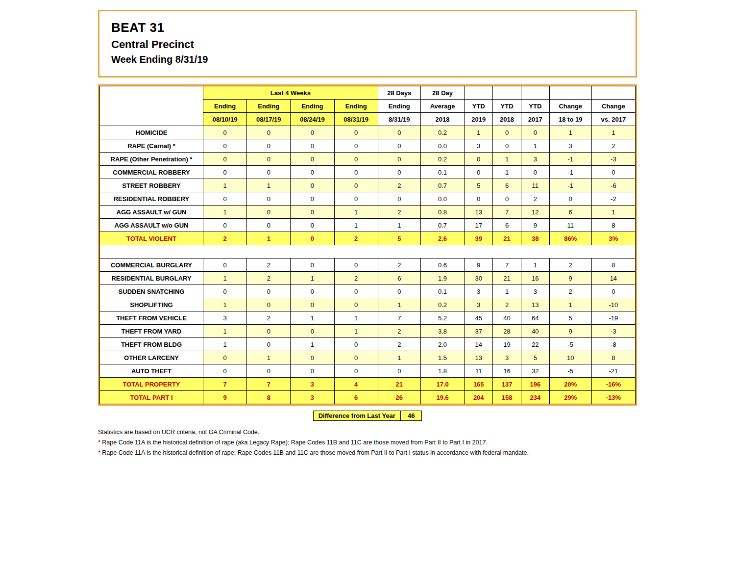BEAT 31
Central Precinct
Week Ending 8/31/19
| | Last 4 Weeks | 28 Days | 28 Day | | | | | |
| --- | --- | --- | --- | --- | --- | --- | --- | --- |
| Ending | Ending | Ending | Ending | Ending | Average | YTD | YTD | YTD | Change | Change |
| 08/10/19 | 08/17/19 | 08/24/19 | 08/31/19 | 8/31/19 | 2018 | 2019 | 2018 | 2017 | 18 to 19 | vs. 2017 |
| HOMICIDE | 0 | 0 | 0 | 0 | 0 | 0.2 | 1 | 0 | 0 | 1 | 1 |
| RAPE (Carnal) * | 0 | 0 | 0 | 0 | 0 | 0.0 | 3 | 0 | 1 | 3 | 2 |
| RAPE (Other Penetration) * | 0 | 0 | 0 | 0 | 0 | 0.2 | 0 | 1 | 3 | -1 | -3 |
| COMMERCIAL ROBBERY | 0 | 0 | 0 | 0 | 0 | 0.1 | 0 | 1 | 0 | -1 | 0 |
| STREET ROBBERY | 1 | 1 | 0 | 0 | 2 | 0.7 | 5 | 6 | 11 | -1 | -6 |
| RESIDENTIAL ROBBERY | 0 | 0 | 0 | 0 | 0 | 0.0 | 0 | 0 | 2 | 0 | -2 |
| AGG ASSAULT w/ GUN | 1 | 0 | 0 | 1 | 2 | 0.8 | 13 | 7 | 12 | 6 | 1 |
| AGG ASSAULT w/o GUN | 0 | 0 | 0 | 1 | 1 | 0.7 | 17 | 6 | 9 | 11 | 8 |
| TOTAL VIOLENT | 2 | 1 | 0 | 2 | 5 | 2.6 | 39 | 21 | 38 | 86% | 3% |
| COMMERCIAL BURGLARY | 0 | 2 | 0 | 0 | 2 | 0.6 | 9 | 7 | 1 | 2 | 8 |
| RESIDENTIAL BURGLARY | 1 | 2 | 1 | 2 | 6 | 1.9 | 30 | 21 | 16 | 9 | 14 |
| SUDDEN SNATCHING | 0 | 0 | 0 | 0 | 0 | 0.1 | 3 | 1 | 3 | 2 | 0 |
| SHOPLIFTING | 1 | 0 | 0 | 0 | 1 | 0.2 | 3 | 2 | 13 | 1 | -10 |
| THEFT FROM VEHICLE | 3 | 2 | 1 | 1 | 7 | 5.2 | 45 | 40 | 64 | 5 | -19 |
| THEFT FROM YARD | 1 | 0 | 0 | 1 | 2 | 3.8 | 37 | 28 | 40 | 9 | -3 |
| THEFT FROM BLDG | 1 | 0 | 1 | 0 | 2 | 2.0 | 14 | 19 | 22 | -5 | -8 |
| OTHER LARCENY | 0 | 1 | 0 | 0 | 1 | 1.5 | 13 | 3 | 5 | 10 | 8 |
| AUTO THEFT | 0 | 0 | 0 | 0 | 0 | 1.8 | 11 | 16 | 32 | -5 | -21 |
| TOTAL PROPERTY | 7 | 7 | 3 | 4 | 21 | 17.0 | 165 | 137 | 196 | 20% | -16% |
| TOTAL PART I | 9 | 8 | 3 | 6 | 26 | 19.6 | 204 | 158 | 234 | 29% | -13% |
Difference from Last Year 46
Statistics are based on UCR criteria, not GA Criminal Code.
* Rape Code 11A is the historical definition of rape (aka Legacy Rape); Rape Codes 11B and 11C are those moved from Part II to Part I in 2017.
* Rape Code 11A is the historical definition of rape; Rape Codes 11B and 11C are those moved from Part II to Part I status in accordance with federal mandate.